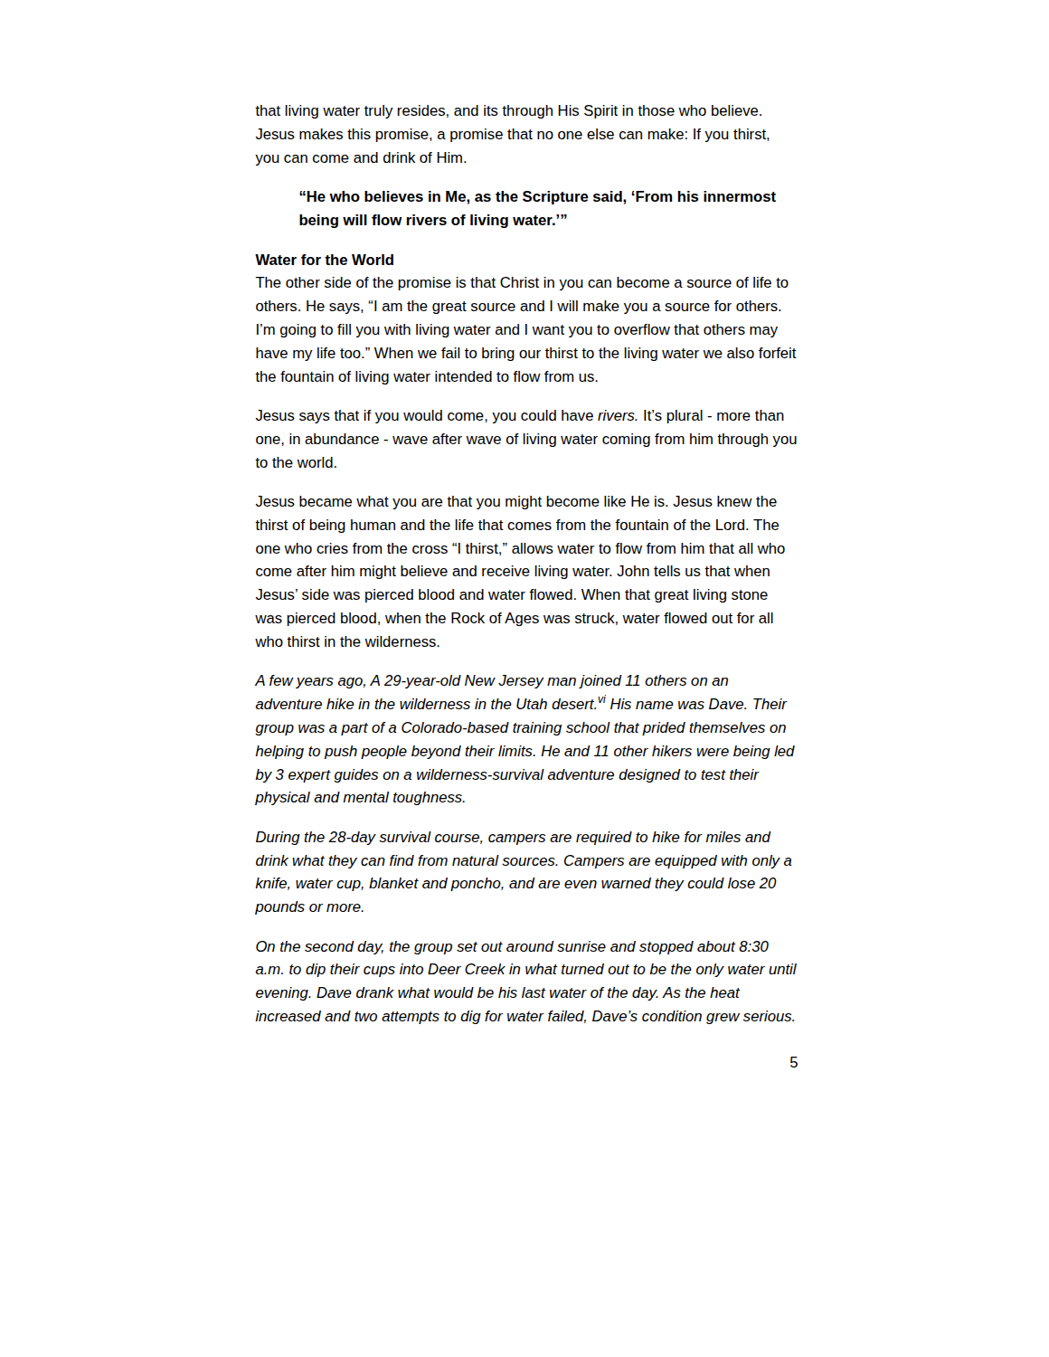that living water truly resides, and its through His Spirit in those who believe. Jesus makes this promise, a promise that no one else can make: If you thirst, you can come and drink of Him.
“He who believes in Me, as the Scripture said, ‘From his innermost being will flow rivers of living water.’”
Water for the World
The other side of the promise is that Christ in you can become a source of life to others. He says, “I am the great source and I will make you a source for others. I’m going to fill you with living water and I want you to overflow that others may have my life too.” When we fail to bring our thirst to the living water we also forfeit the fountain of living water intended to flow from us.
Jesus says that if you would come, you could have rivers. It’s plural - more than one, in abundance - wave after wave of living water coming from him through you to the world.
Jesus became what you are that you might become like He is. Jesus knew the thirst of being human and the life that comes from the fountain of the Lord. The one who cries from the cross “I thirst,” allows water to flow from him that all who come after him might believe and receive living water. John tells us that when Jesus’ side was pierced blood and water flowed. When that great living stone was pierced blood, when the Rock of Ages was struck, water flowed out for all who thirst in the wilderness.
A few years ago, A 29-year-old New Jersey man joined 11 others on an adventure hike in the wilderness in the Utah desert.vi His name was Dave. Their group was a part of a Colorado-based training school that prided themselves on helping to push people beyond their limits. He and 11 other hikers were being led by 3 expert guides on a wilderness-survival adventure designed to test their physical and mental toughness.
During the 28-day survival course, campers are required to hike for miles and drink what they can find from natural sources. Campers are equipped with only a knife, water cup, blanket and poncho, and are even warned they could lose 20 pounds or more.
On the second day, the group set out around sunrise and stopped about 8:30 a.m. to dip their cups into Deer Creek in what turned out to be the only water until evening. Dave drank what would be his last water of the day. As the heat increased and two attempts to dig for water failed, Dave’s condition grew serious.
5